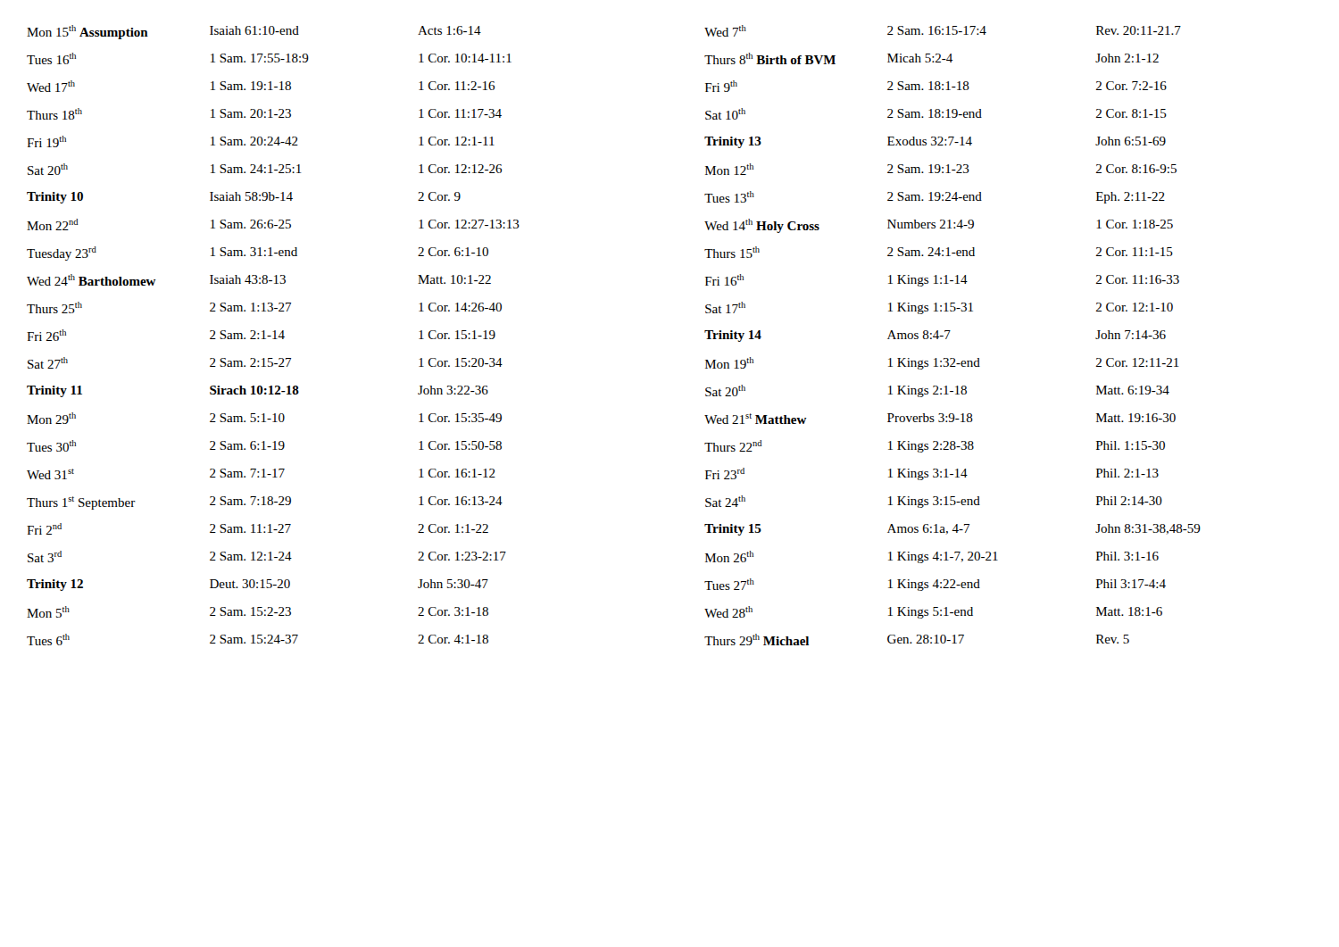| Mon 15 th Assumption | Isaiah 61:10-end | Acts 1:6-14 | | Wed 7 th | 2 Sam. 16:15-17:4 | Rev. 20:11-21.7 |
| Tues 16 th | 1 Sam. 17:55-18:9 | 1 Cor. 10:14-11:1 | | Thurs 8 th Birth of BVM | Micah 5:2-4 | John 2:1-12 |
| Wed 17 th | 1 Sam. 19:1-18 | 1 Cor. 11:2-16 | | Fri 9 th | 2 Sam. 18:1-18 | 2 Cor. 7:2-16 |
| Thurs 18 th | 1 Sam. 20:1-23 | 1 Cor. 11:17-34 | | Sat 10 th | 2 Sam. 18:19-end | 2 Cor. 8:1-15 |
| Fri 19 th | 1 Sam. 20:24-42 | 1 Cor. 12:1-11 | | Trinity 13 | Exodus 32:7-14 | John 6:51-69 |
| Sat 20 th | 1 Sam. 24:1-25:1 | 1 Cor. 12:12-26 | | Mon 12 th | 2 Sam. 19:1-23 | 2 Cor. 8:16-9:5 |
| Trinity 10 | Isaiah 58:9b-14 | 2 Cor. 9 | | Tues 13 th | 2 Sam. 19:24-end | Eph. 2:11-22 |
| Mon 22 nd | 1 Sam. 26:6-25 | 1 Cor. 12:27-13:13 | | Wed 14 th Holy Cross | Numbers 21:4-9 | 1 Cor. 1:18-25 |
| Tuesday 23 rd | 1 Sam. 31:1-end | 2 Cor. 6:1-10 | | Thurs 15 th | 2 Sam. 24:1-end | 2 Cor. 11:1-15 |
| Wed 24 th Bartholomew | Isaiah 43:8-13 | Matt. 10:1-22 | | Fri 16 th | 1 Kings 1:1-14 | 2 Cor. 11:16-33 |
| Thurs 25 th | 2 Sam. 1:13-27 | 1 Cor. 14:26-40 | | Sat 17 th | 1 Kings 1:15-31 | 2 Cor. 12:1-10 |
| Fri 26 th | 2 Sam. 2:1-14 | 1 Cor. 15:1-19 | | Trinity 14 | Amos 8:4-7 | John 7:14-36 |
| Sat 27 th | 2 Sam. 2:15-27 | 1 Cor. 15:20-34 | | Mon 19 th | 1 Kings 1:32-end | 2 Cor. 12:11-21 |
| Trinity 11 | Sirach 10:12-18 | John 3:22-36 | | Sat 20 th | 1 Kings 2:1-18 | Matt. 6:19-34 |
| Mon 29 th | 2 Sam. 5:1-10 | 1 Cor. 15:35-49 | | Wed 21 st Matthew | Proverbs 3:9-18 | Matt. 19:16-30 |
| Tues 30 th | 2 Sam. 6:1-19 | 1 Cor. 15:50-58 | | Thurs 22 nd | 1 Kings 2:28-38 | Phil. 1:15-30 |
| Wed 31 st | 2 Sam. 7:1-17 | 1 Cor. 16:1-12 | | Fri 23 rd | 1 Kings 3:1-14 | Phil. 2:1-13 |
| Thurs 1 st September | 2 Sam. 7:18-29 | 1 Cor. 16:13-24 | | Sat 24 th | 1 Kings 3:15-end | Phil 2:14-30 |
| Fri 2 nd | 2 Sam. 11:1-27 | 2 Cor. 1:1-22 | | Trinity 15 | Amos 6:1a, 4-7 | John 8:31-38,48-59 |
| Sat 3 rd | 2 Sam. 12:1-24 | 2 Cor. 1:23-2:17 | | Mon 26 th | 1 Kings 4:1-7, 20-21 | Phil. 3:1-16 |
| Trinity 12 | Deut. 30:15-20 | John 5:30-47 | | Tues 27 th | 1 Kings 4:22-end | Phil 3:17-4:4 |
| Mon 5 th | 2 Sam. 15:2-23 | 2 Cor. 3:1-18 | | Wed 28 th | 1 Kings 5:1-end | Matt. 18:1-6 |
| Tues 6 th | 2 Sam. 15:24-37 | 2 Cor. 4:1-18 | | Thurs 29 th Michael | Gen. 28:10-17 | Rev. 5 |